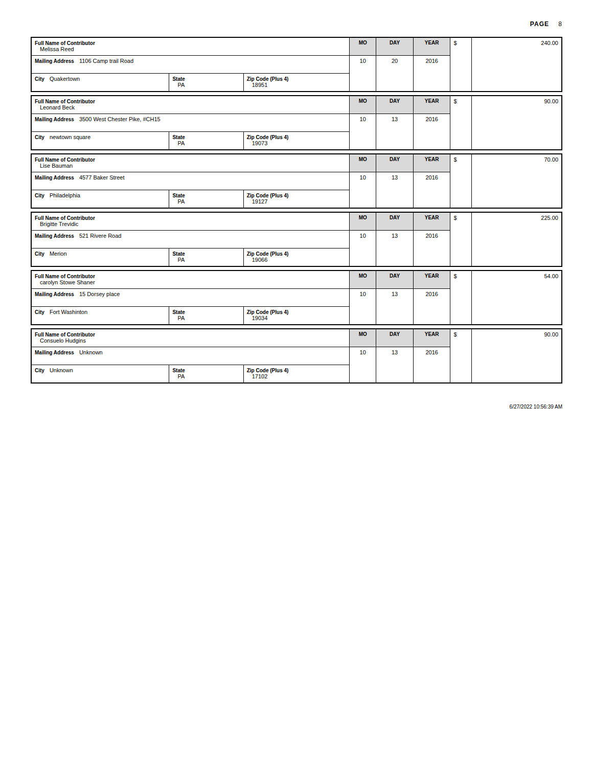PAGE 8
| Full Name of Contributor Melissa Reed | MO | DAY | YEAR | $ | 240.00 |
| Mailing Address 1106 Camp trail Road | 10 | 20 | 2016 |
| City Quakertown | State PA | Zip Code (Plus 4) 18951 |
| Full Name of Contributor Leonard Beck | MO | DAY | YEAR | $ | 90.00 |
| Mailing Address 3500 West Chester Pike, #CH15 | 10 | 13 | 2016 |
| City newtown square | State PA | Zip Code (Plus 4) 19073 |
| Full Name of Contributor Lise Bauman | MO | DAY | YEAR | $ | 70.00 |
| Mailing Address 4577 Baker Street | 10 | 13 | 2016 |
| City Philadelphia | State PA | Zip Code (Plus 4) 19127 |
| Full Name of Contributor Brigitte Trevidic | MO | DAY | YEAR | $ | 225.00 |
| Mailing Address 521 Rivere Road | 10 | 13 | 2016 |
| City Merion | State PA | Zip Code (Plus 4) 19066 |
| Full Name of Contributor carolyn Stowe Shaner | MO | DAY | YEAR | $ | 54.00 |
| Mailing Address 15 Dorsey place | 10 | 13 | 2016 |
| City Fort Washinton | State PA | Zip Code (Plus 4) 19034 |
| Full Name of Contributor Consuelo Hudgins | MO | DAY | YEAR | $ | 90.00 |
| Mailing Address Unknown | 10 | 13 | 2016 |
| City Unknown | State PA | Zip Code (Plus 4) 17102 |
6/27/2022 10:56:39 AM